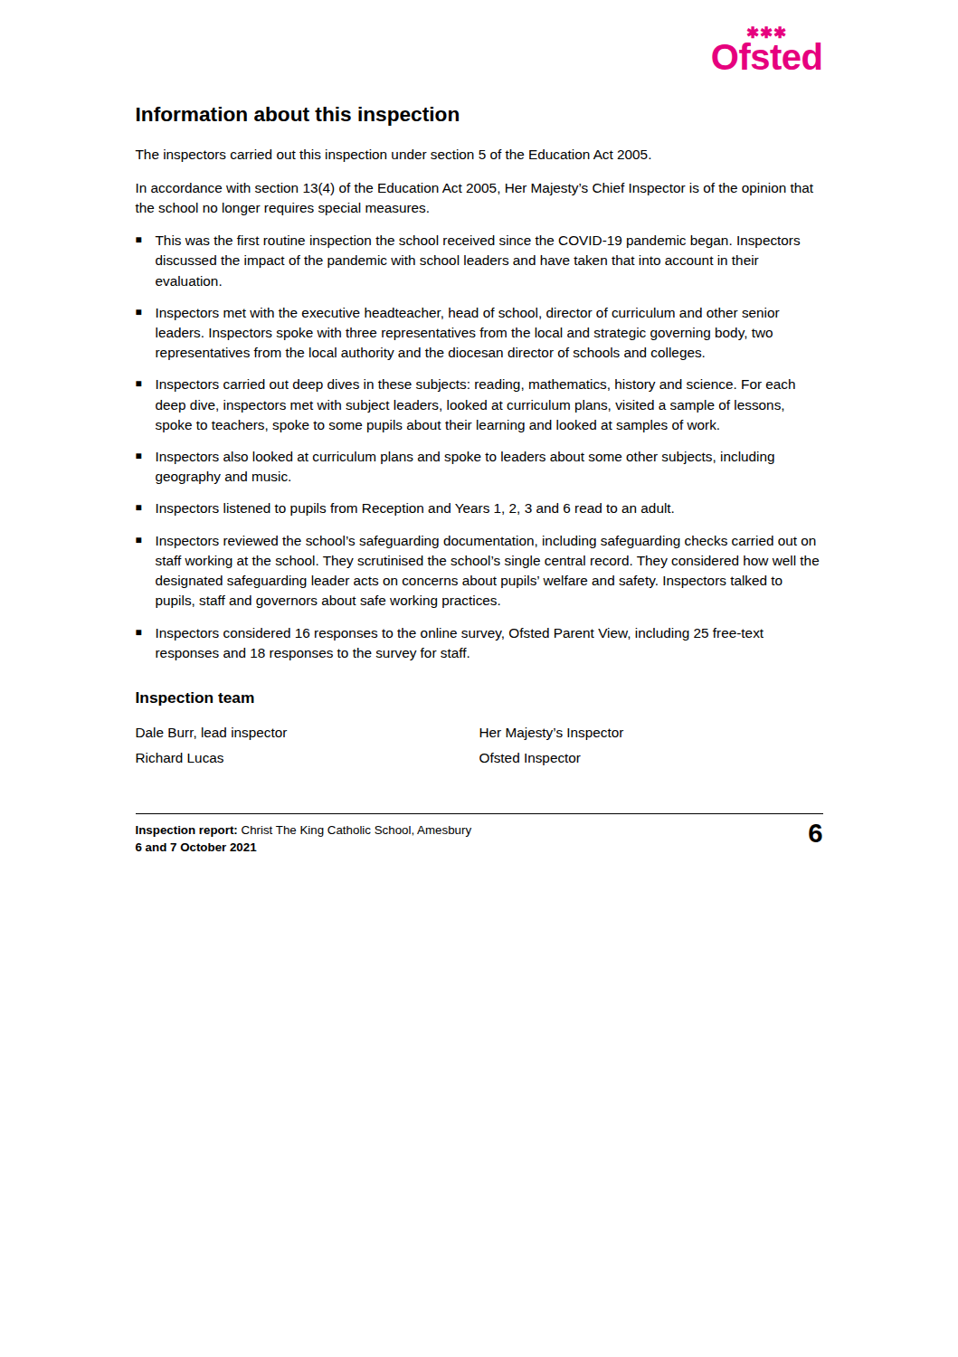✱✱✱ Ofsted
Information about this inspection
The inspectors carried out this inspection under section 5 of the Education Act 2005.
In accordance with section 13(4) of the Education Act 2005, Her Majesty’s Chief Inspector is of the opinion that the school no longer requires special measures.
This was the first routine inspection the school received since the COVID-19 pandemic began. Inspectors discussed the impact of the pandemic with school leaders and have taken that into account in their evaluation.
Inspectors met with the executive headteacher, head of school, director of curriculum and other senior leaders. Inspectors spoke with three representatives from the local and strategic governing body, two representatives from the local authority and the diocesan director of schools and colleges.
Inspectors carried out deep dives in these subjects: reading, mathematics, history and science. For each deep dive, inspectors met with subject leaders, looked at curriculum plans, visited a sample of lessons, spoke to teachers, spoke to some pupils about their learning and looked at samples of work.
Inspectors also looked at curriculum plans and spoke to leaders about some other subjects, including geography and music.
Inspectors listened to pupils from Reception and Years 1, 2, 3 and 6 read to an adult.
Inspectors reviewed the school’s safeguarding documentation, including safeguarding checks carried out on staff working at the school. They scrutinised the school’s single central record. They considered how well the designated safeguarding leader acts on concerns about pupils’ welfare and safety. Inspectors talked to pupils, staff and governors about safe working practices.
Inspectors considered 16 responses to the online survey, Ofsted Parent View, including 25 free-text responses and 18 responses to the survey for staff.
Inspection team
| Dale Burr, lead inspector | Her Majesty’s Inspector |
| Richard Lucas | Ofsted Inspector |
Inspection report: Christ The King Catholic School, Amesbury
6 and 7 October 2021
6